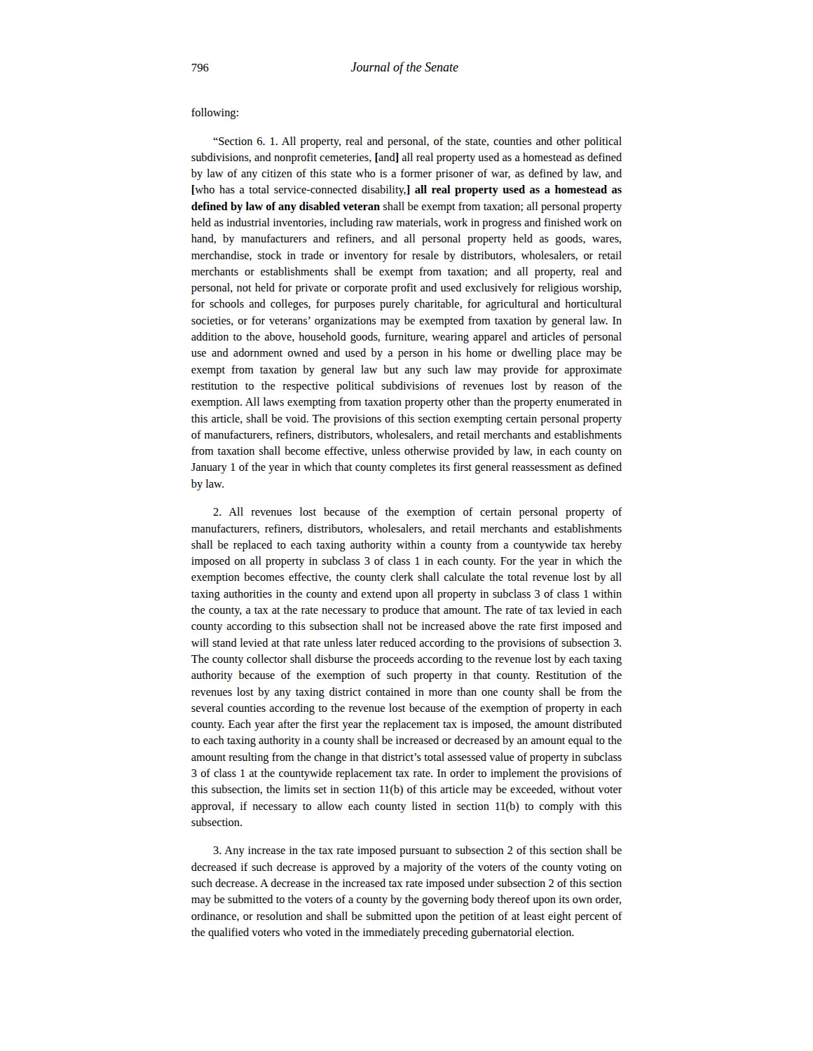796
Journal of the Senate
following:
“Section 6. 1. All property, real and personal, of the state, counties and other political subdivisions, and nonprofit cemeteries, [and] all real property used as a homestead as defined by law of any citizen of this state who is a former prisoner of war, as defined by law, and [who has a total service-connected disability,] all real property used as a homestead as defined by law of any disabled veteran shall be exempt from taxation; all personal property held as industrial inventories, including raw materials, work in progress and finished work on hand, by manufacturers and refiners, and all personal property held as goods, wares, merchandise, stock in trade or inventory for resale by distributors, wholesalers, or retail merchants or establishments shall be exempt from taxation; and all property, real and personal, not held for private or corporate profit and used exclusively for religious worship, for schools and colleges, for purposes purely charitable, for agricultural and horticultural societies, or for veterans’ organizations may be exempted from taxation by general law. In addition to the above, household goods, furniture, wearing apparel and articles of personal use and adornment owned and used by a person in his home or dwelling place may be exempt from taxation by general law but any such law may provide for approximate restitution to the respective political subdivisions of revenues lost by reason of the exemption. All laws exempting from taxation property other than the property enumerated in this article, shall be void. The provisions of this section exempting certain personal property of manufacturers, refiners, distributors, wholesalers, and retail merchants and establishments from taxation shall become effective, unless otherwise provided by law, in each county on January 1 of the year in which that county completes its first general reassessment as defined by law.
2. All revenues lost because of the exemption of certain personal property of manufacturers, refiners, distributors, wholesalers, and retail merchants and establishments shall be replaced to each taxing authority within a county from a countywide tax hereby imposed on all property in subclass 3 of class 1 in each county. For the year in which the exemption becomes effective, the county clerk shall calculate the total revenue lost by all taxing authorities in the county and extend upon all property in subclass 3 of class 1 within the county, a tax at the rate necessary to produce that amount. The rate of tax levied in each county according to this subsection shall not be increased above the rate first imposed and will stand levied at that rate unless later reduced according to the provisions of subsection 3. The county collector shall disburse the proceeds according to the revenue lost by each taxing authority because of the exemption of such property in that county. Restitution of the revenues lost by any taxing district contained in more than one county shall be from the several counties according to the revenue lost because of the exemption of property in each county. Each year after the first year the replacement tax is imposed, the amount distributed to each taxing authority in a county shall be increased or decreased by an amount equal to the amount resulting from the change in that district’s total assessed value of property in subclass 3 of class 1 at the countywide replacement tax rate. In order to implement the provisions of this subsection, the limits set in section 11(b) of this article may be exceeded, without voter approval, if necessary to allow each county listed in section 11(b) to comply with this subsection.
3. Any increase in the tax rate imposed pursuant to subsection 2 of this section shall be decreased if such decrease is approved by a majority of the voters of the county voting on such decrease. A decrease in the increased tax rate imposed under subsection 2 of this section may be submitted to the voters of a county by the governing body thereof upon its own order, ordinance, or resolution and shall be submitted upon the petition of at least eight percent of the qualified voters who voted in the immediately preceding gubernatorial election.